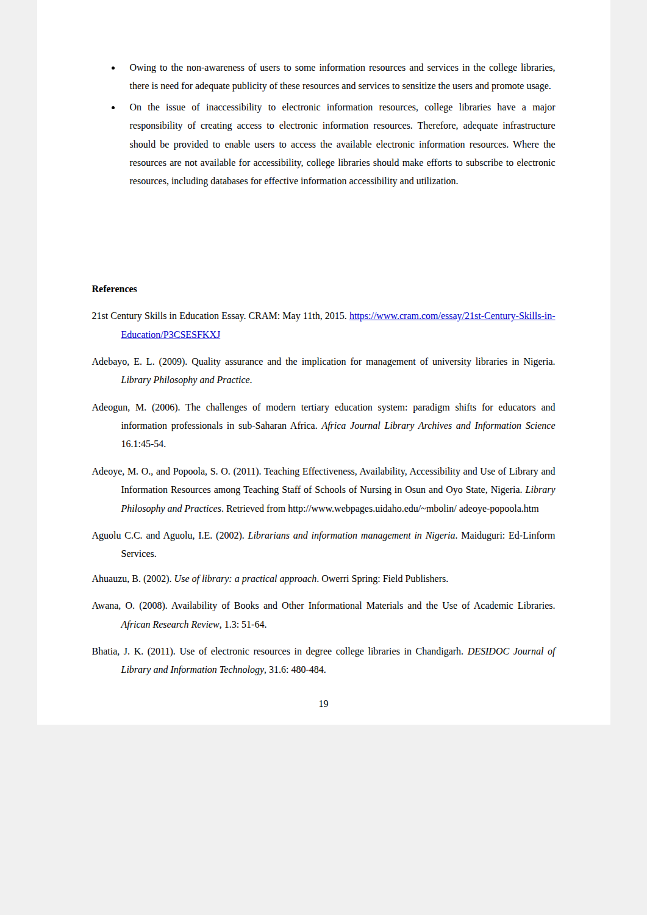Owing to the non-awareness of users to some information resources and services in the college libraries, there is need for adequate publicity of these resources and services to sensitize the users and promote usage.
On the issue of inaccessibility to electronic information resources, college libraries have a major responsibility of creating access to electronic information resources. Therefore, adequate infrastructure should be provided to enable users to access the available electronic information resources. Where the resources are not available for accessibility, college libraries should make efforts to subscribe to electronic resources, including databases for effective information accessibility and utilization.
References
21st Century Skills in Education Essay. CRAM: May 11th, 2015. https://www.cram.com/essay/21st-Century-Skills-in-Education/P3CSESFKXJ
Adebayo, E. L. (2009). Quality assurance and the implication for management of university libraries in Nigeria. Library Philosophy and Practice.
Adeogun, M. (2006). The challenges of modern tertiary education system: paradigm shifts for educators and information professionals in sub-Saharan Africa. Africa Journal Library Archives and Information Science 16.1:45-54.
Adeoye, M. O., and Popoola, S. O. (2011). Teaching Effectiveness, Availability, Accessibility and Use of Library and Information Resources among Teaching Staff of Schools of Nursing in Osun and Oyo State, Nigeria. Library Philosophy and Practices. Retrieved from http://www.webpages.uidaho.edu/~mbolin/ adeoye-popoola.htm
Aguolu C.C. and Aguolu, I.E. (2002). Librarians and information management in Nigeria. Maiduguri: Ed-Linform Services.
Ahuauzu, B. (2002). Use of library: a practical approach. Owerri Spring: Field Publishers.
Awana, O. (2008). Availability of Books and Other Informational Materials and the Use of Academic Libraries. African Research Review, 1.3: 51-64.
Bhatia, J. K. (2011). Use of electronic resources in degree college libraries in Chandigarh. DESIDOC Journal of Library and Information Technology, 31.6: 480-484.
19